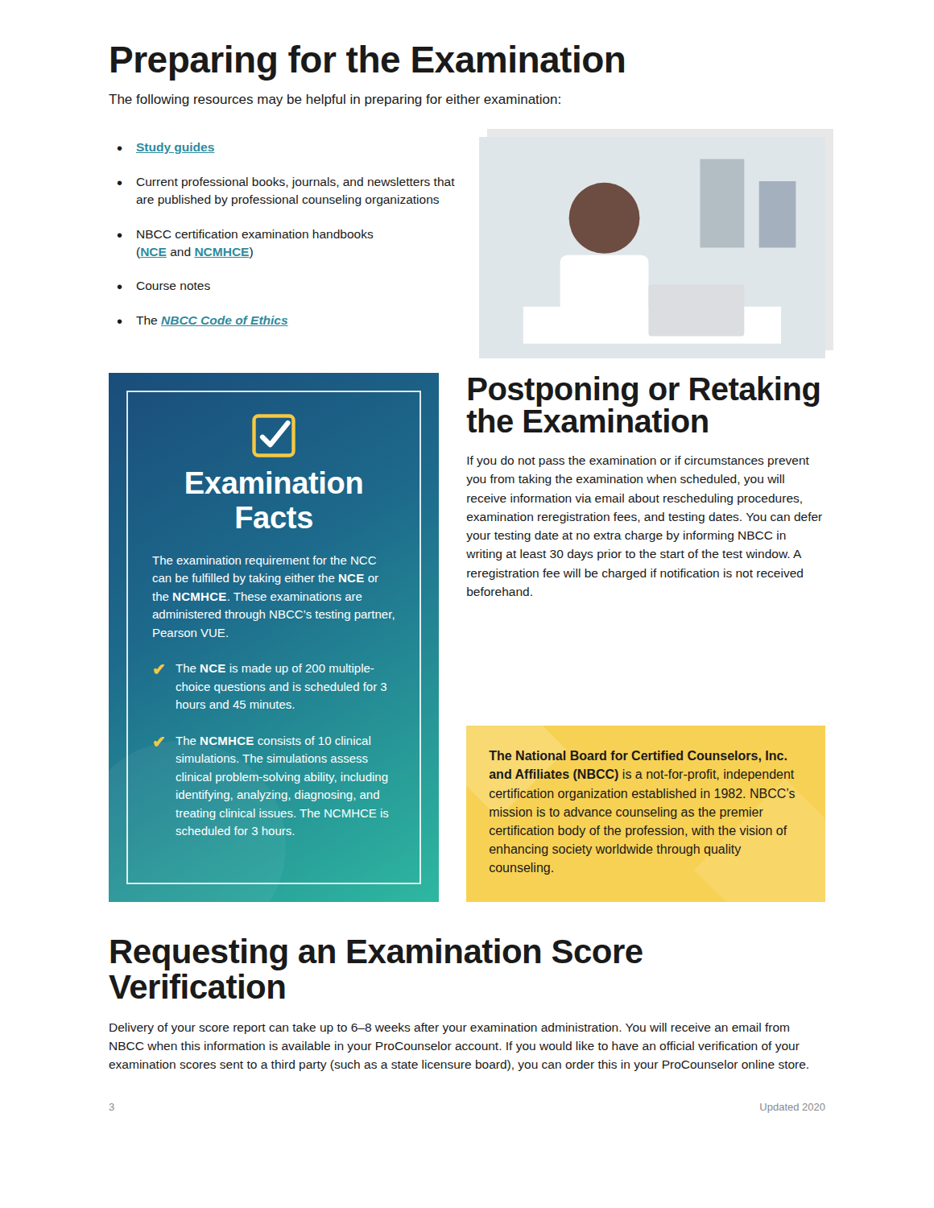Preparing for the Examination
The following resources may be helpful in preparing for either examination:
Study guides
Current professional books, journals, and newsletters that are published by professional counseling organizations
NBCC certification examination handbooks
(NCE and NCMHCE)
Course notes
The NBCC Code of Ethics
Examination Facts
The examination requirement for the NCC can be fulfilled by taking either the NCE or the NCMHCE. These examinations are administered through NBCC’s testing partner, Pearson VUE.
✔
The NCE is made up of 200 multiple-choice questions and is scheduled for 3 hours and 45 minutes.
✔
The NCMHCE consists of 10 clinical simulations. The simulations assess clinical problem-solving ability, including identifying, analyzing, diagnosing, and treating clinical issues. The NCMHCE is scheduled for 3 hours.
Postponing or Retaking the Examination
If you do not pass the examination or if circumstances prevent you from taking the examination when scheduled, you will receive information via email about rescheduling procedures, examination reregistration fees, and testing dates. You can defer your testing date at no extra charge by informing NBCC in writing at least 30 days prior to the start of the test window. A reregistration fee will be charged if notification is not received beforehand.
The National Board for Certified Counselors, Inc. and Affiliates (NBCC) is a not-for-profit, independent certification organization established in 1982. NBCC’s mission is to advance counseling as the premier certification body of the profession, with the vision of enhancing society worldwide through quality counseling.
Requesting an Examination Score Verification
Delivery of your score report can take up to 6–8 weeks after your examination administration. You will receive an email from NBCC when this information is available in your ProCounselor account. If you would like to have an official verification of your examination scores sent to a third party (such as a state licensure board), you can order this in your ProCounselor online store.
3 Updated 2020